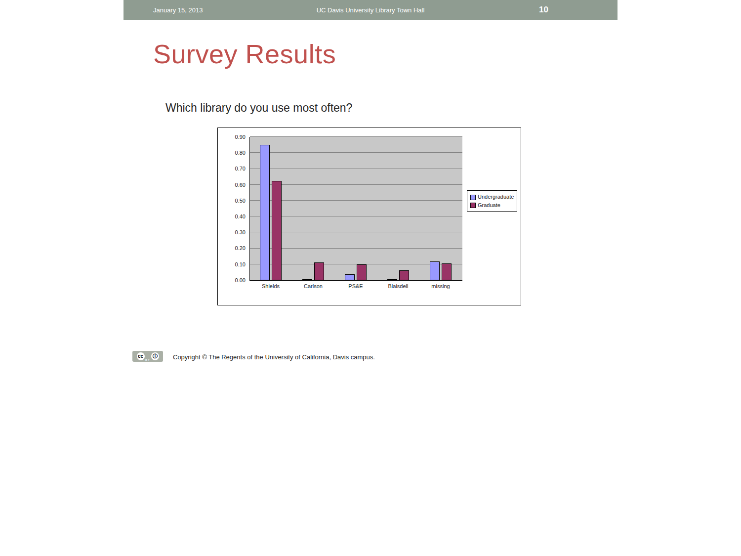January 15, 2013 UC Davis University Library Town Hall 10
Survey Results
Which library do you use most often?
0.90 0.80 0.70 0.60 0.50 0.40 0.30 0.20 0.10 0.00
Shields Carlson PS&E Blaisdell missing
Undergraduate
Graduate
cc ⓘ BY
Copyright © The Regents of the University of California, Davis campus.